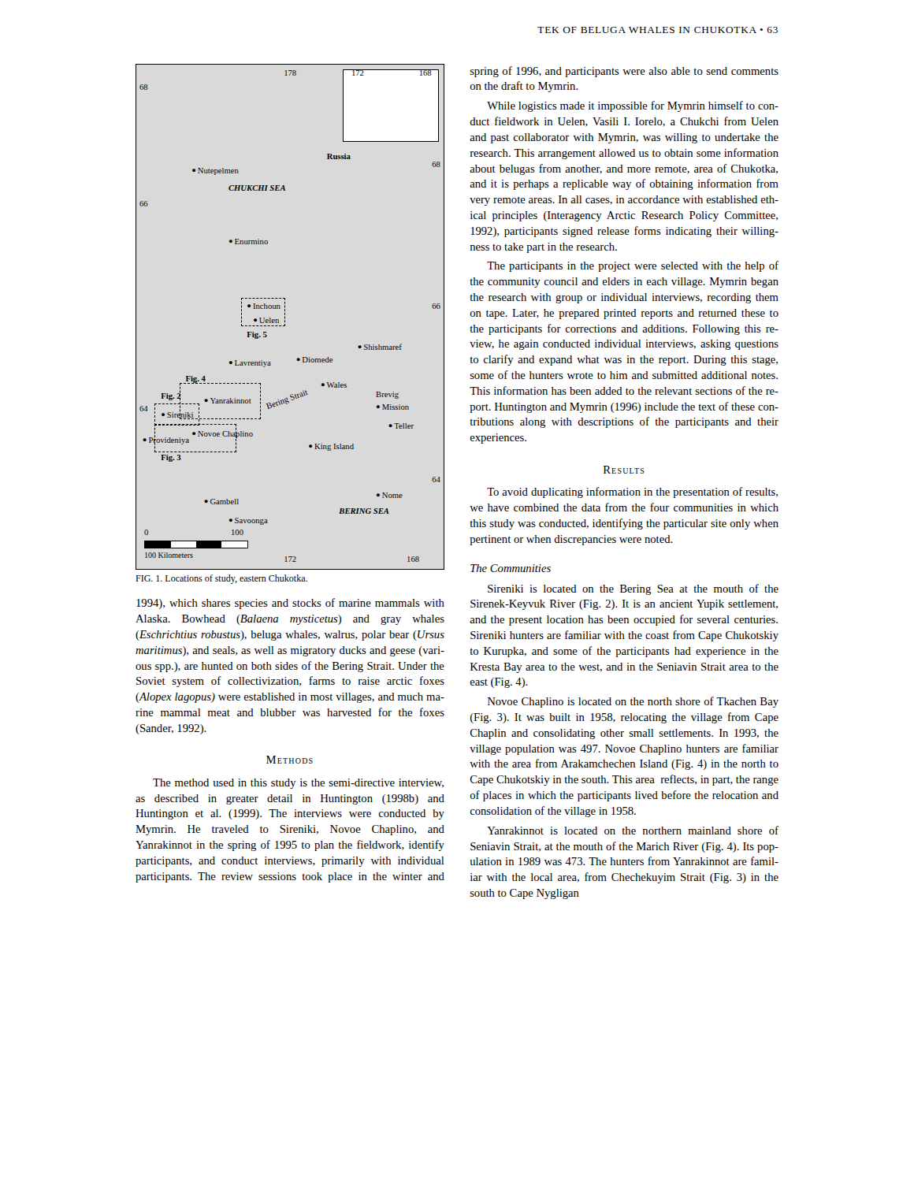TEK OF BELUGA WHALES IN CHUKOTKA • 63
178 172 168 68 66 64 68 66 64 Russia CHUKCHI SEA BERING SEA Nutepelmen Enurmino Inchoun Uelen Shishmaref Lavrentiya Diomede Wales Yanrakinnot Bering Strait Brevig Mission Teller Sireniki Novoe Chaplino Provideniya King Island Nome Gambell Savoonga
Fig. 5 Fig. 4 Fig. 2 Fig. 3
0 100 100 Kilometers 172 168
FIG. 1. Locations of study, eastern Chukotka.
1994), which shares species and stocks of marine mammals with Alaska. Bowhead (Balaena mysticetus) and gray whales (Eschrichtius robustus), beluga whales, walrus, polar bear (Ursus maritimus), and seals, as well as migratory ducks and geese (various spp.), are hunted on both sides of the Bering Strait. Under the Soviet system of collectivization, farms to raise arctic foxes (Alopex lagopus) were established in most villages, and much marine mammal meat and blubber was harvested for the foxes (Sander, 1992).
Methods
The method used in this study is the semi-directive interview, as described in greater detail in Huntington (1998b) and Huntington et al. (1999). The interviews were conducted by Mymrin. He traveled to Sireniki, Novoe Chaplino, and Yanrakinnot in the spring of 1995 to plan the fieldwork, identify participants, and conduct interviews, primarily with individual participants. The review sessions took place in the winter and spring of 1996, and participants were also able to send comments on the draft to Mymrin.
While logistics made it impossible for Mymrin himself to conduct fieldwork in Uelen, Vasili I. Iorelo, a Chukchi from Uelen and past collaborator with Mymrin, was willing to undertake the research. This arrangement allowed us to obtain some information about belugas from another, and more remote, area of Chukotka, and it is perhaps a replicable way of obtaining information from very remote areas. In all cases, in accordance with established ethical principles (Interagency Arctic Research Policy Committee, 1992), participants signed release forms indicating their willingness to take part in the research.
The participants in the project were selected with the help of the community council and elders in each village. Mymrin began the research with group or individual interviews, recording them on tape. Later, he prepared printed reports and returned these to the participants for corrections and additions. Following this review, he again conducted individual interviews, asking questions to clarify and expand what was in the report. During this stage, some of the hunters wrote to him and submitted additional notes. This information has been added to the relevant sections of the report. Huntington and Mymrin (1996) include the text of these contributions along with descriptions of the participants and their experiences.
Results
To avoid duplicating information in the presentation of results, we have combined the data from the four communities in which this study was conducted, identifying the particular site only when pertinent or when discrepancies were noted.
The Communities
Sireniki is located on the Bering Sea at the mouth of the Sirenek-Keyvuk River (Fig. 2). It is an ancient Yupik settlement, and the present location has been occupied for several centuries. Sireniki hunters are familiar with the coast from Cape Chukotskiy to Kurupka, and some of the participants had experience in the Kresta Bay area to the west, and in the Seniavin Strait area to the east (Fig. 4).
Novoe Chaplino is located on the north shore of Tkachen Bay (Fig. 3). It was built in 1958, relocating the village from Cape Chaplin and consolidating other small settlements. In 1993, the village population was 497. Novoe Chaplino hunters are familiar with the area from Arakamchechen Island (Fig. 4) in the north to Cape Chukotskiy in the south. This area reflects, in part, the range of places in which the participants lived before the relocation and consolidation of the village in 1958.
Yanrakinnot is located on the northern mainland shore of Seniavin Strait, at the mouth of the Marich River (Fig. 4). Its population in 1989 was 473. The hunters from Yanrakinnot are familiar with the local area, from Chechekuyim Strait (Fig. 3) in the south to Cape Nygligan